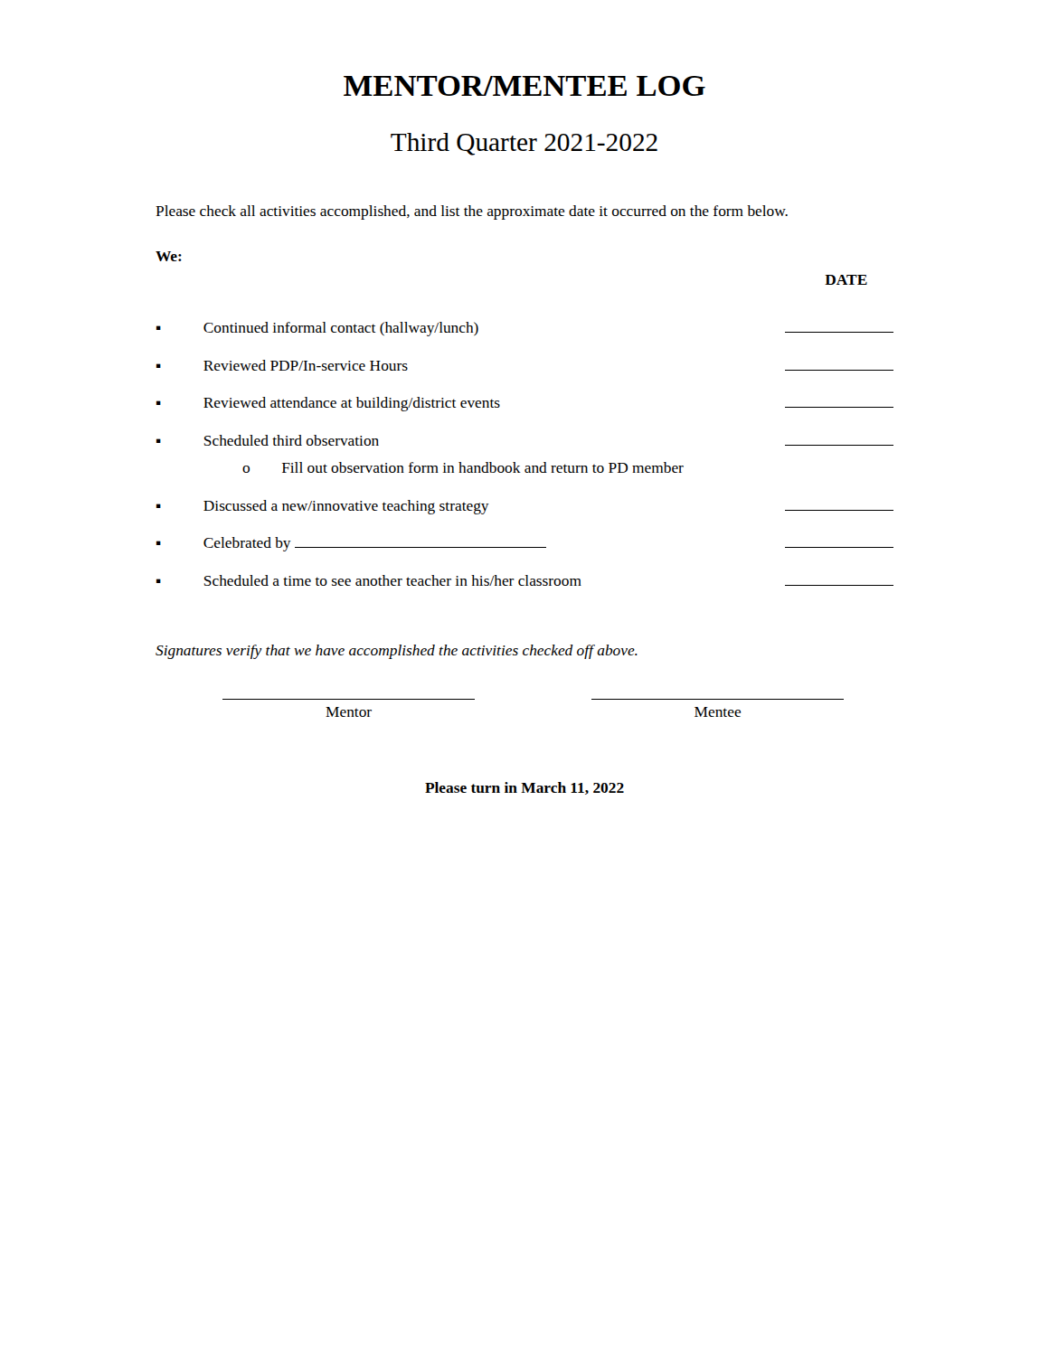MENTOR/MENTEE LOG
Third Quarter 2021-2022
Please check all activities accomplished, and list the approximate date it occurred on the form below.
We:
DATE
| ▪ | Continued informal contact (hallway/lunch) | |
| ▪ | Reviewed PDP/In-service Hours | |
| ▪ | Reviewed attendance at building/district events | |
| ▪ | Scheduled third observation o Fill out observation form in handbook and return to PD member | |
| ▪ | Discussed a new/innovative teaching strategy | |
| ▪ | Celebrated by | |
| ▪ | Scheduled a time to see another teacher in his/her classroom | |
Signatures verify that we have accomplished the activities checked off above.
| Mentor | Mentee |
Please turn in March 11, 2022